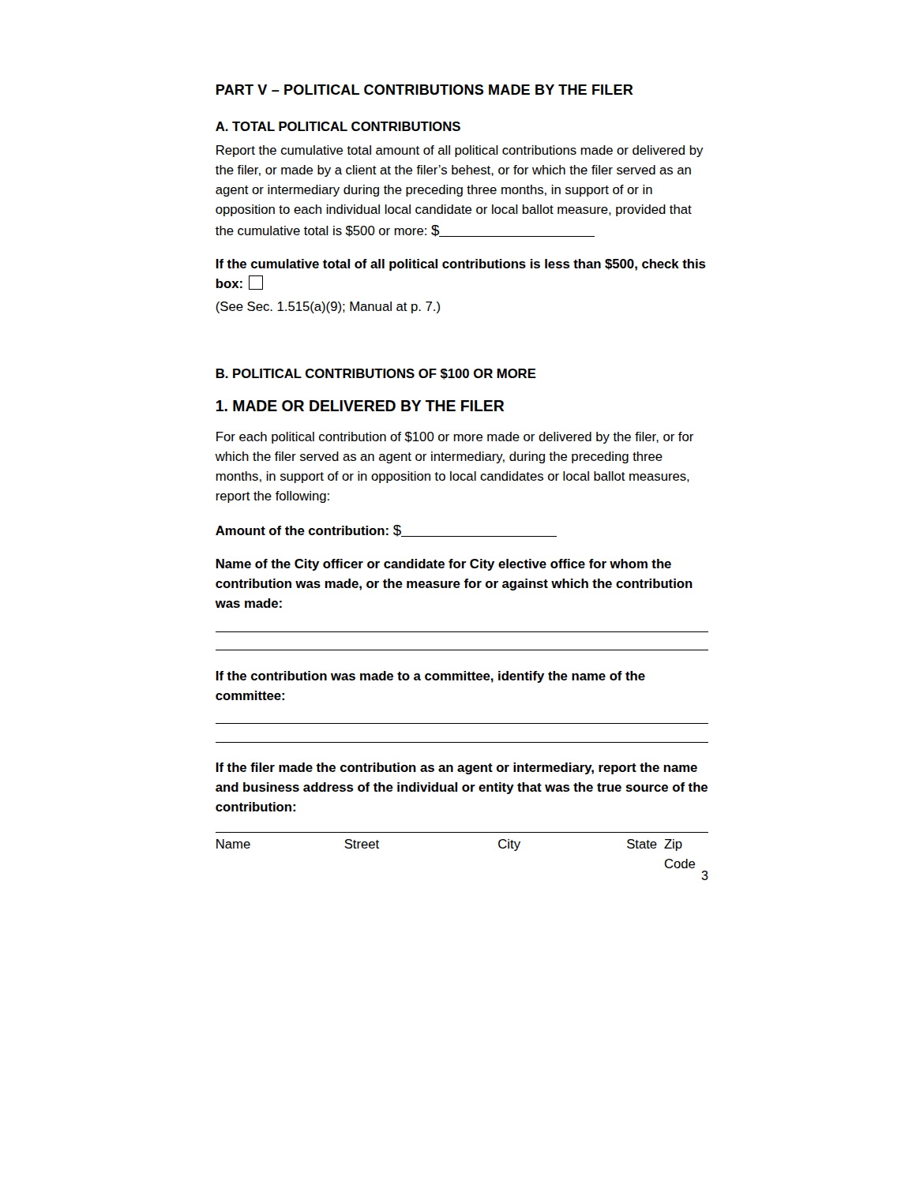PART V – POLITICAL CONTRIBUTIONS MADE BY THE FILER
A. TOTAL POLITICAL CONTRIBUTIONS
Report the cumulative total amount of all political contributions made or delivered by the filer, or made by a client at the filer’s behest, or for which the filer served as an agent or intermediary during the preceding three months, in support of or in opposition to each individual local candidate or local ballot measure, provided that the cumulative total is $500 or more: $
If the cumulative total of all political contributions is less than $500, check this box:
(See Sec. 1.515(a)(9); Manual at p. 7.)
B. POLITICAL CONTRIBUTIONS OF $100 OR MORE
1. MADE OR DELIVERED BY THE FILER
For each political contribution of $100 or more made or delivered by the filer, or for which the filer served as an agent or intermediary, during the preceding three months, in support of or in opposition to local candidates or local ballot measures, report the following:
Amount of the contribution: $
Name of the City officer or candidate for City elective office for whom the contribution was made, or the measure for or against which the contribution was made:
If the contribution was made to a committee, identify the name of the committee:
If the filer made the contribution as an agent or intermediary, report the name and business address of the individual or entity that was the true source of the contribution:
Name Street City State Zip Code
3